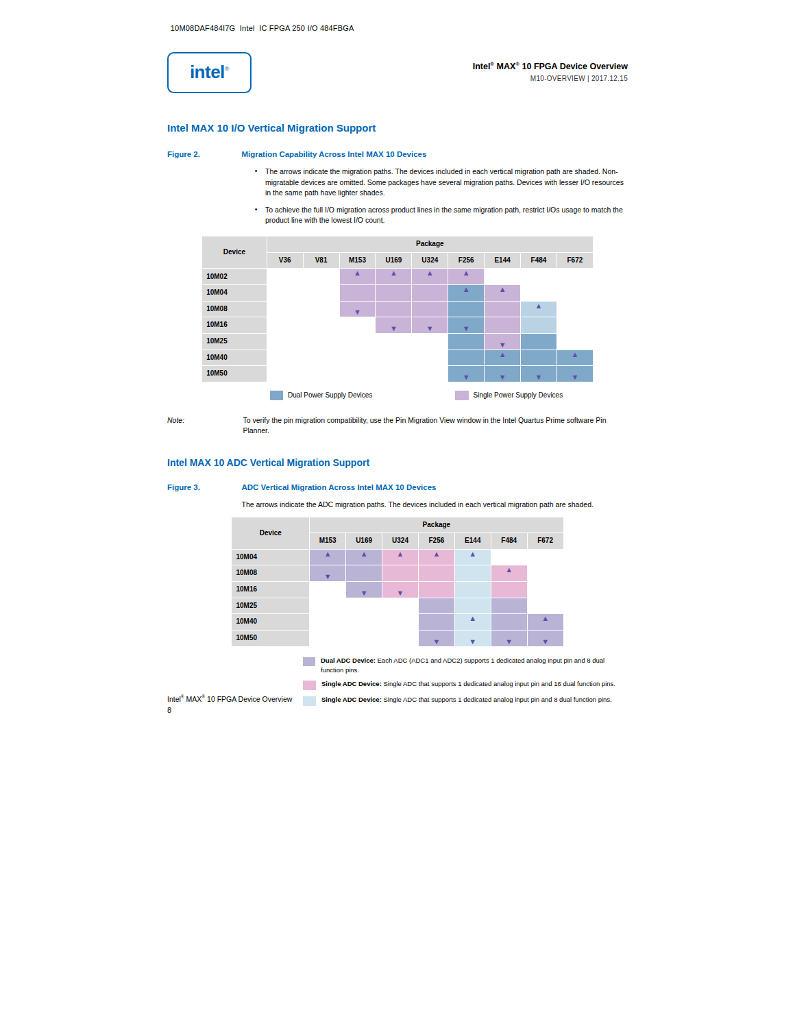10M08DAF484I7G Intel IC FPGA 250 I/O 484FBGA
intel®
Intel® MAX® 10 FPGA Device Overview
M10-OVERVIEW | 2017.12.15
Intel MAX 10 I/O Vertical Migration Support
Figure 2.
Migration Capability Across Intel MAX 10 Devices
The arrows indicate the migration paths. The devices included in each vertical migration path are shaded. Non-migratable devices are omitted. Some packages have several migration paths. Devices with lesser I/O resources in the same path have lighter shades.
To achieve the full I/O migration across product lines in the same migration path, restrict I/Os usage to match the product line with the lowest I/O count.
| Device | Package |
| --- | --- |
| V36 | V81 | M153 | U169 | U324 | F256 | E144 | F484 | F672 |
| 10M02 | | | ▲ | ▲ | ▲ | ▲ | | | |
| 10M04 | | | | | | ▲ | ▲ | | |
| 10M08 | | | ▼ | | | | | ▲ | |
| 10M16 | | | | ▼ | ▼ | ▼ | | | |
| 10M25 | | | | | | | ▼ | | |
| 10M40 | | | | | | | ▲ | | ▲ |
| 10M50 | | | | | | ▼ | ▼ | ▼ | ▼ |
Dual Power Supply Devices
Single Power Supply Devices
Note:
To verify the pin migration compatibility, use the Pin Migration View window in the Intel Quartus Prime software Pin Planner.
Intel MAX 10 ADC Vertical Migration Support
Figure 3.
ADC Vertical Migration Across Intel MAX 10 Devices
The arrows indicate the ADC migration paths. The devices included in each vertical migration path are shaded.
| Device | Package |
| --- | --- |
| M153 | U169 | U324 | F256 | E144 | F484 | F672 |
| 10M04 | ▲ | ▲ | ▲ | ▲ | ▲ | | |
| 10M08 | ▼ | | | | | ▲ | |
| 10M16 | | ▼ | ▼ | | | | |
| 10M25 | | | | | | | |
| 10M40 | | | | | ▲ | | ▲ |
| 10M50 | | | | ▼ | ▼ | ▼ | ▼ |
Dual ADC Device: Each ADC (ADC1 and ADC2) supports 1 dedicated analog input pin and 8 dual function pins.
Single ADC Device: Single ADC that supports 1 dedicated analog input pin and 16 dual function pins.
Single ADC Device: Single ADC that supports 1 dedicated analog input pin and 8 dual function pins.
Intel® MAX® 10 FPGA Device Overview
8